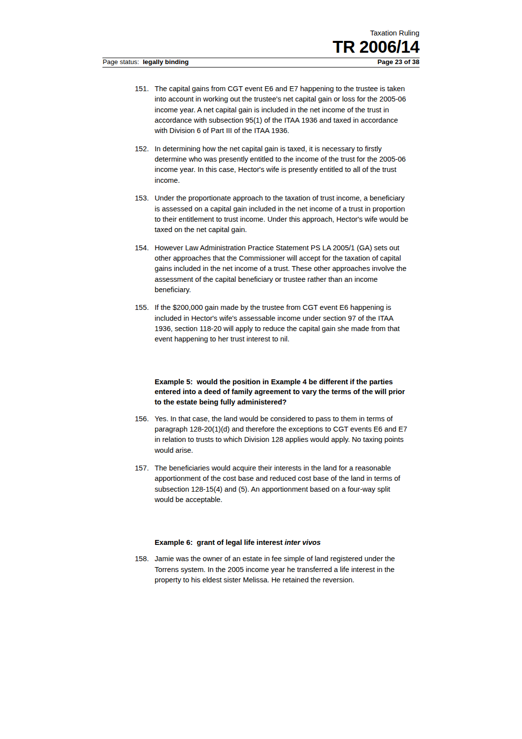Taxation Ruling
TR 2006/14
Page status: legally binding Page 23 of 38
151. The capital gains from CGT event E6 and E7 happening to the trustee is taken into account in working out the trustee's net capital gain or loss for the 2005-06 income year. A net capital gain is included in the net income of the trust in accordance with subsection 95(1) of the ITAA 1936 and taxed in accordance with Division 6 of Part III of the ITAA 1936.
152. In determining how the net capital gain is taxed, it is necessary to firstly determine who was presently entitled to the income of the trust for the 2005-06 income year. In this case, Hector's wife is presently entitled to all of the trust income.
153. Under the proportionate approach to the taxation of trust income, a beneficiary is assessed on a capital gain included in the net income of a trust in proportion to their entitlement to trust income. Under this approach, Hector's wife would be taxed on the net capital gain.
154. However Law Administration Practice Statement PS LA 2005/1 (GA) sets out other approaches that the Commissioner will accept for the taxation of capital gains included in the net income of a trust. These other approaches involve the assessment of the capital beneficiary or trustee rather than an income beneficiary.
155. If the $200,000 gain made by the trustee from CGT event E6 happening is included in Hector's wife's assessable income under section 97 of the ITAA 1936, section 118-20 will apply to reduce the capital gain she made from that event happening to her trust interest to nil.
Example 5: would the position in Example 4 be different if the parties entered into a deed of family agreement to vary the terms of the will prior to the estate being fully administered?
156. Yes. In that case, the land would be considered to pass to them in terms of paragraph 128-20(1)(d) and therefore the exceptions to CGT events E6 and E7 in relation to trusts to which Division 128 applies would apply. No taxing points would arise.
157. The beneficiaries would acquire their interests in the land for a reasonable apportionment of the cost base and reduced cost base of the land in terms of subsection 128-15(4) and (5). An apportionment based on a four-way split would be acceptable.
Example 6: grant of legal life interest inter vivos
158. Jamie was the owner of an estate in fee simple of land registered under the Torrens system. In the 2005 income year he transferred a life interest in the property to his eldest sister Melissa. He retained the reversion.